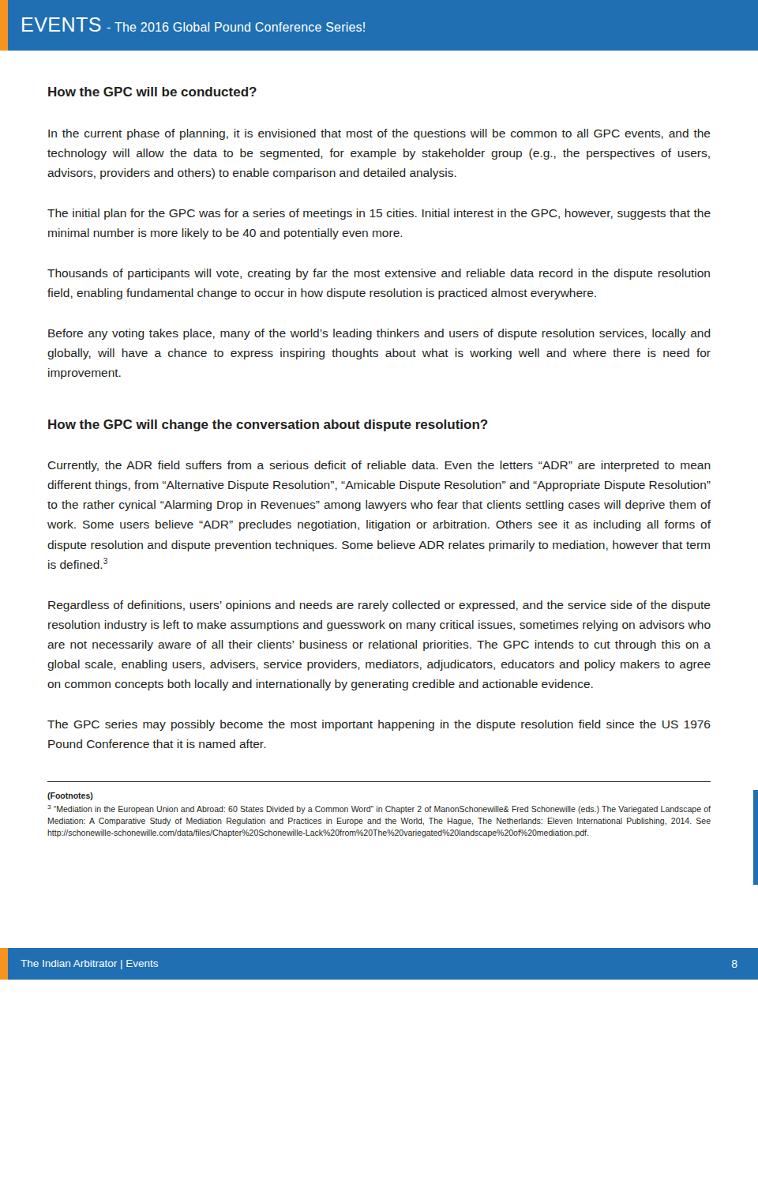EVENTS - The 2016 Global Pound Conference Series!
How the GPC will be conducted?
In the current phase of planning, it is envisioned that most of the questions will be common to all GPC events, and the technology will allow the data to be segmented, for example by stakeholder group (e.g., the perspectives of users, advisors, providers and others) to enable comparison and detailed analysis.
The initial plan for the GPC was for a series of meetings in 15 cities. Initial interest in the GPC, however, suggests that the minimal number is more likely to be 40 and potentially even more.
Thousands of participants will vote, creating by far the most extensive and reliable data record in the dispute resolution field, enabling fundamental change to occur in how dispute resolution is practiced almost everywhere.
Before any voting takes place, many of the world’s leading thinkers and users of dispute resolution services, locally and globally, will have a chance to express inspiring thoughts about what is working well and where there is need for improvement.
How the GPC will change the conversation about dispute resolution?
Currently, the ADR field suffers from a serious deficit of reliable data. Even the letters “ADR” are interpreted to mean different things, from “Alternative Dispute Resolution”, “Amicable Dispute Resolution” and “Appropriate Dispute Resolution” to the rather cynical “Alarming Drop in Revenues” among lawyers who fear that clients settling cases will deprive them of work. Some users believe “ADR” precludes negotiation, litigation or arbitration. Others see it as including all forms of dispute resolution and dispute prevention techniques. Some believe ADR relates primarily to mediation, however that term is defined.3
Regardless of definitions, users’ opinions and needs are rarely collected or expressed, and the service side of the dispute resolution industry is left to make assumptions and guesswork on many critical issues, sometimes relying on advisors who are not necessarily aware of all their clients’ business or relational priorities. The GPC intends to cut through this on a global scale, enabling users, advisers, service providers, mediators, adjudicators, educators and policy makers to agree on common concepts both locally and internationally by generating credible and actionable evidence.
The GPC series may possibly become the most important happening in the dispute resolution field since the US 1976 Pound Conference that it is named after.
(Footnotes)
3 “Mediation in the European Union and Abroad: 60 States Divided by a Common Word” in Chapter 2 of ManonSchonewille& Fred Schonewille (eds.) The Variegated Landscape of Mediation: A Comparative Study of Mediation Regulation and Practices in Europe and the World, The Hague, The Netherlands: Eleven International Publishing, 2014. See http://schonewille-schonewille.com/data/files/Chapter%20Schonewille-Lack%20from%20The%20variegated%20landscape%20of%20mediation.pdf.
The Indian Arbitrator | Events
8